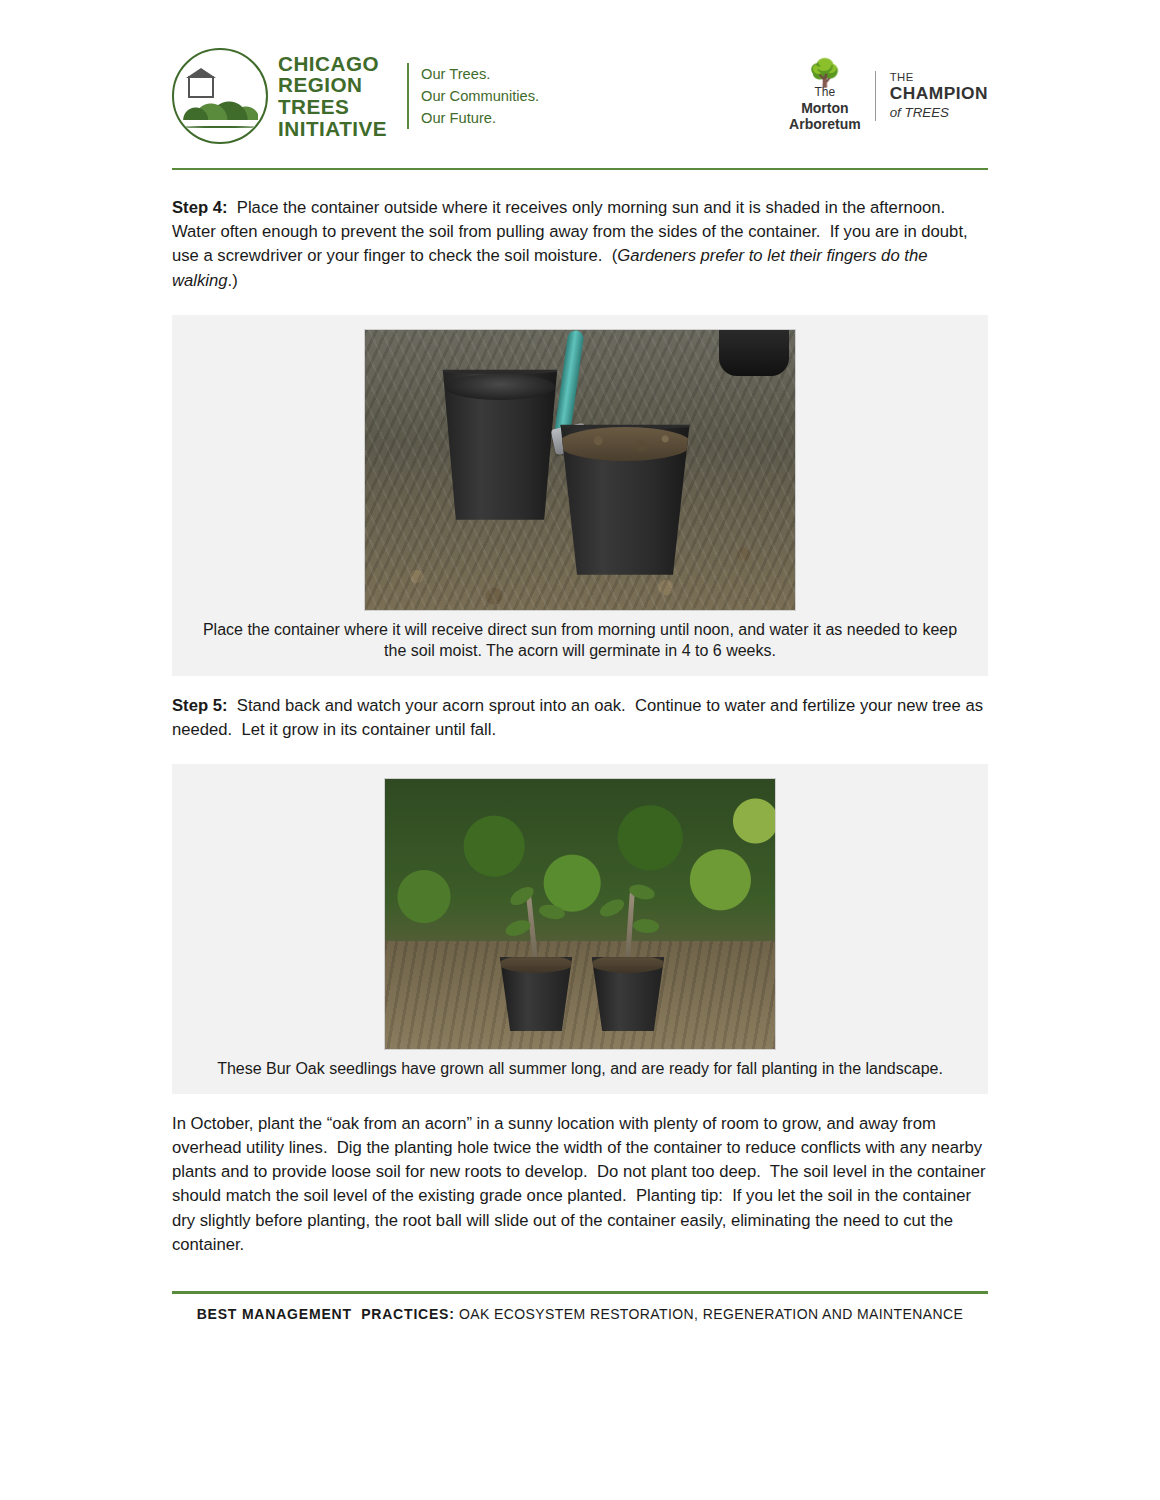Chicago
Region
Trees
Initiative
Our Trees.
Our Communities.
Our Future.
🌳 The Morton Arboretum
The CHAMPION of TREES
Step 4: Place the container outside where it receives only morning sun and it is shaded in the afternoon. Water often enough to prevent the soil from pulling away from the sides of the container. If you are in doubt, use a screwdriver or your finger to check the soil moisture. (Gardeners prefer to let their fingers do the walking.)
Place the container where it will receive direct sun from morning until noon, and water it as needed to keep the soil moist. The acorn will germinate in 4 to 6 weeks.
Step 5: Stand back and watch your acorn sprout into an oak. Continue to water and fertilize your new tree as needed. Let it grow in its container until fall.
These Bur Oak seedlings have grown all summer long, and are ready for fall planting in the landscape.
In October, plant the “oak from an acorn” in a sunny location with plenty of room to grow, and away from overhead utility lines. Dig the planting hole twice the width of the container to reduce conflicts with any nearby plants and to provide loose soil for new roots to develop. Do not plant too deep. The soil level in the container should match the soil level of the existing grade once planted. Planting tip: If you let the soil in the container dry slightly before planting, the root ball will slide out of the container easily, eliminating the need to cut the container.
BEST MANAGEMENT PRACTICES: Oak Ecosystem Restoration, Regeneration and Maintenance